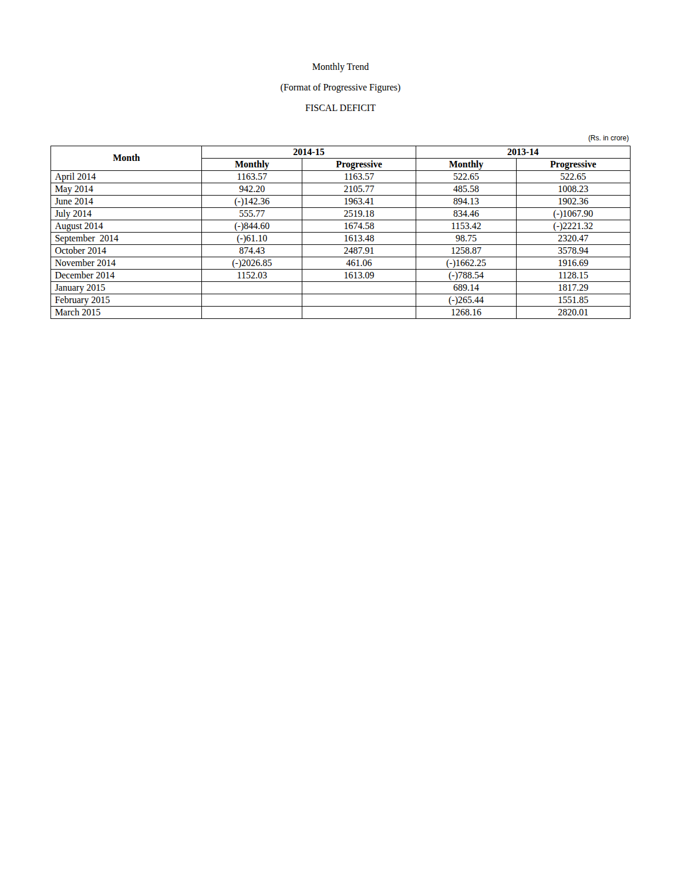Monthly Trend
(Format of Progressive Figures)
FISCAL DEFICIT
(Rs. in crore)
| Month | 2014-15 | 2013-14 |
| --- | --- | --- |
| Monthly | Progressive | Monthly | Progressive |
| April 2014 | 1163.57 | 1163.57 | 522.65 | 522.65 |
| May 2014 | 942.20 | 2105.77 | 485.58 | 1008.23 |
| June 2014 | (-)142.36 | 1963.41 | 894.13 | 1902.36 |
| July 2014 | 555.77 | 2519.18 | 834.46 | (-)1067.90 |
| August 2014 | (-)844.60 | 1674.58 | 1153.42 | (-)2221.32 |
| September 2014 | (-)61.10 | 1613.48 | 98.75 | 2320.47 |
| October 2014 | 874.43 | 2487.91 | 1258.87 | 3578.94 |
| November 2014 | (-)2026.85 | 461.06 | (-)1662.25 | 1916.69 |
| December 2014 | 1152.03 | 1613.09 | (-)788.54 | 1128.15 |
| January 2015 | | | 689.14 | 1817.29 |
| February 2015 | | | (-)265.44 | 1551.85 |
| March 2015 | | | 1268.16 | 2820.01 |